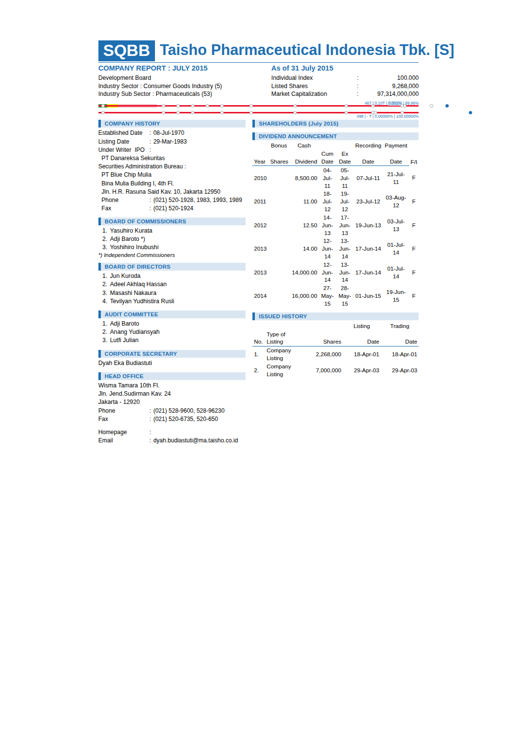SQBB
Taisho Pharmaceutical Indonesia Tbk. [S]
COMPANY REPORT : JULY 2015
Development Board
Industry Sector : Consumer Goods Industry (5)
Industry Sub Sector : Pharmaceuticals (53)
As of 31 July 2015
Individual Index: 100.000
Listed Shares: 9,268,000
Market Capitalization: 97,314,000,000
467 | 0.10T | 0.002% | 99.96%
498 | - T | 0.00000% | 100.00000%
COMPANY HISTORY
| Established Date | : | 08-Jul-1970 |
| Listing Date | : | 29-Mar-1983 |
| Under Writer IPO | : | |
| PT Danareksa Sekuritas |
| Securities Administration Bureau : |
| PT Blue Chip Mulia |
| Bina Mulia Building I, 4th Fl. |
| Jln. H.R. Rasuna Said Kav. 10, Jakarta 12950 |
| Phone | : | (021) 520-1928, 1983, 1993, 1989 |
| Fax | : | (021) 520-1924 |
BOARD OF COMMISSIONERS
Yasuhiro Kurata
Adji Baroto *)
Yoshihiro Inubushi
*) Independent Commissioners
BOARD OF DIRECTORS
Jun Kuroda
Adeel Akhlaq Hassan
Masashi Nakaura
Tevilyan Yudhistira Rusli
AUDIT COMMITTEE
Adji Baroto
Anang Yudiansyah
Lutfi Julian
CORPORATE SECRETARY
Dyah Eka Budiastuti
HEAD OFFICE
Wisma Tamara 10th Fl.
Jln. Jend.Sudirman Kav. 24
Jakarta - 12920
| Phone | : | (021) 528-9600, 528-96230 |
| Fax | : | (021) 520-6735, 520-650 |
| Homepage | : | |
| Email | : | dyah.budiastuti@ma.taisho.co.id |
SHAREHOLDERS (July 2015)
DIVIDEND ANNOUNCEMENT
| | Bonus | Cash | | | Recording | Payment | F/I |
| --- | --- | --- | --- | --- | --- | --- | --- |
| Year | Shares | Dividend | Cum Date | Ex Date | Date | Date |
| 2010 | | 8,500.00 | 04-Jul-11 | 05-Jul-11 | 07-Jul-11 | 21-Jul-11 | F |
| 2011 | | 11.00 | 18-Jul-12 | 19-Jul-12 | 23-Jul-12 | 03-Aug-12 | F |
| 2012 | | 12.50 | 14-Jun-13 | 17-Jun-13 | 19-Jun-13 | 03-Jul-13 | F |
| 2013 | | 14.00 | 12-Jun-14 | 13-Jun-14 | 17-Jun-14 | 01-Jul-14 | F |
| 2013 | | 14,000.00 | 12-Jun-14 | 13-Jun-14 | 17-Jun-14 | 01-Jul-14 | F |
| 2014 | | 16,000.00 | 27-May-15 | 28-May-15 | 01-Jun-15 | 19-Jun-15 | F |
ISSUED HISTORY
| | | | Listing | Trading |
| --- | --- | --- | --- | --- |
| No. | Type of Listing | Shares | Date | Date |
| 1. | Company Listing | 2,268,000 | 18-Apr-01 | 18-Apr-01 |
| 2. | Company Listing | 7,000,000 | 29-Apr-03 | 29-Apr-03 |